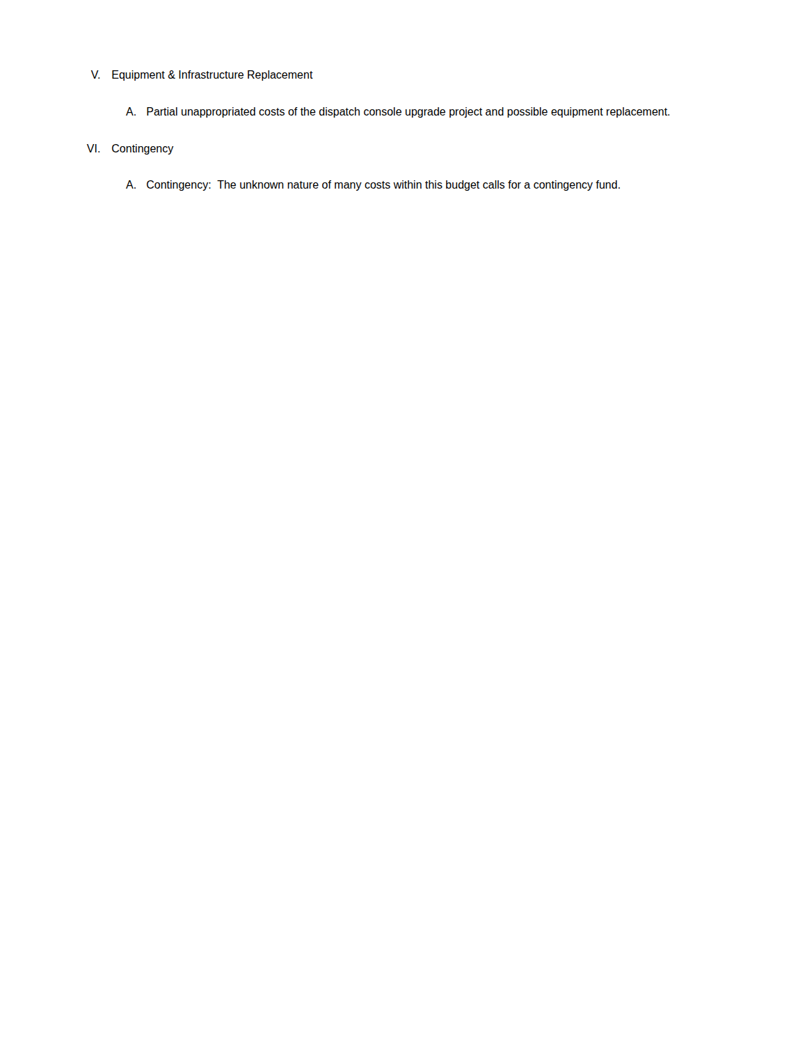Equipment & Infrastructure Replacement
Partial unappropriated costs of the dispatch console upgrade project and possible equipment replacement.
Contingency
Contingency: The unknown nature of many costs within this budget calls for a contingency fund.